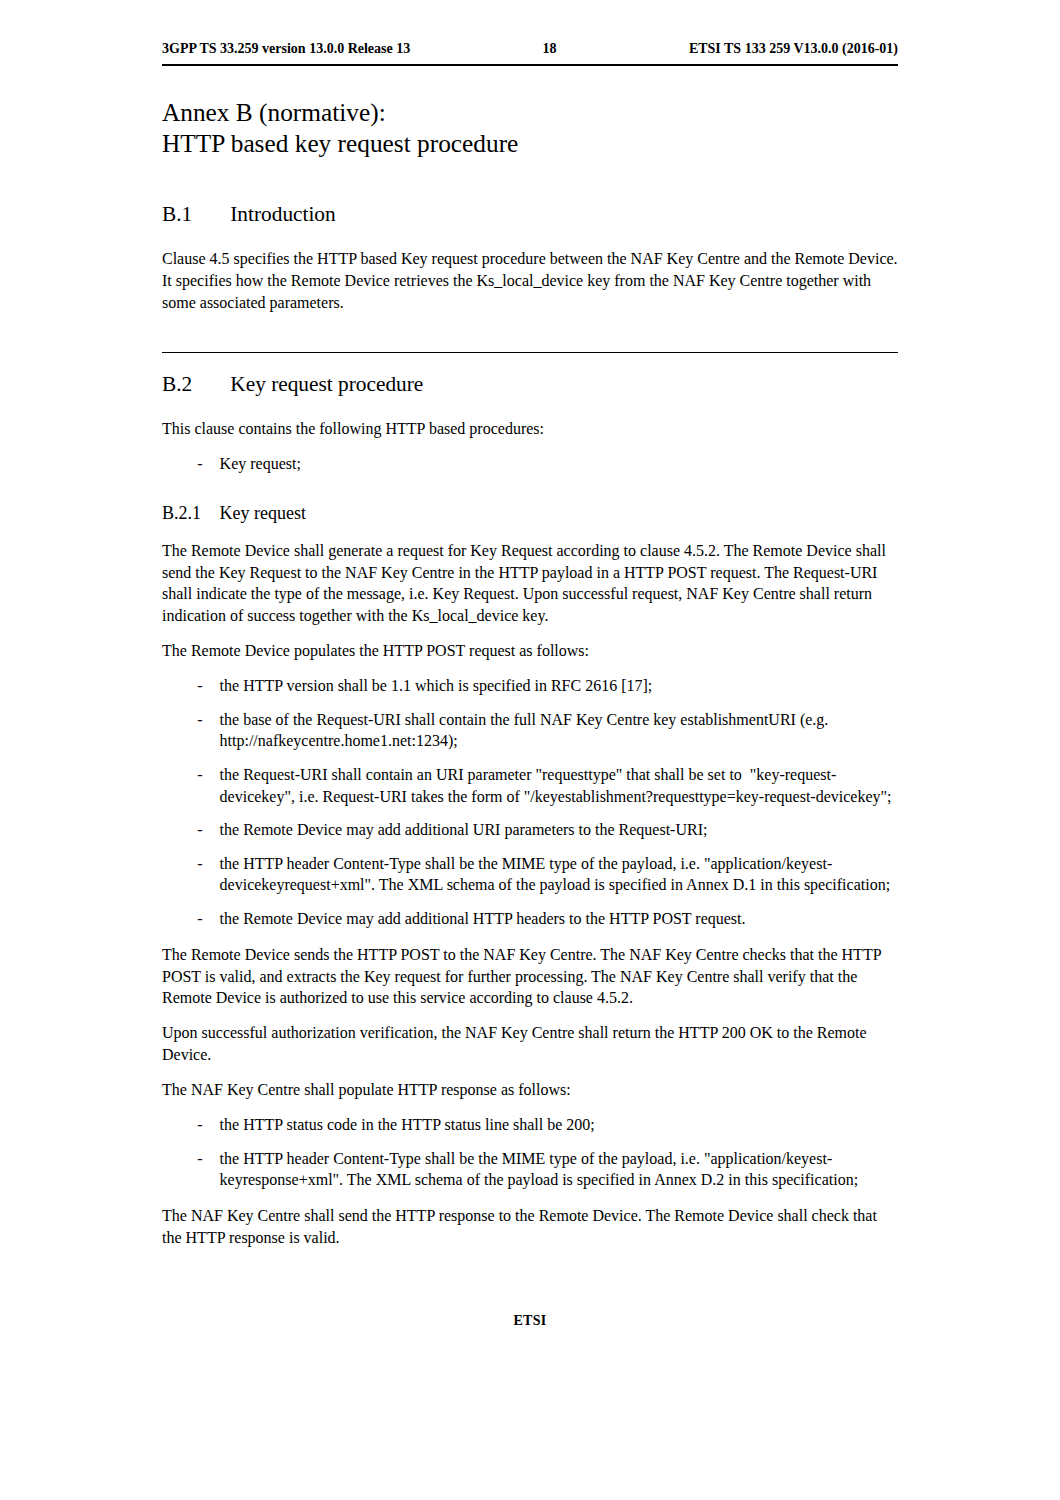3GPP TS 33.259 version 13.0.0 Release 13 18 ETSI TS 133 259 V13.0.0 (2016-01)
Annex B (normative):
HTTP based key request procedure
B.1 Introduction
Clause 4.5 specifies the HTTP based Key request procedure between the NAF Key Centre and the Remote Device. It specifies how the Remote Device retrieves the Ks_local_device key from the NAF Key Centre together with some associated parameters.
B.2 Key request procedure
This clause contains the following HTTP based procedures:
Key request;
B.2.1 Key request
The Remote Device shall generate a request for Key Request according to clause 4.5.2. The Remote Device shall send the Key Request to the NAF Key Centre in the HTTP payload in a HTTP POST request. The Request-URI shall indicate the type of the message, i.e. Key Request. Upon successful request, NAF Key Centre shall return indication of success together with the Ks_local_device key.
The Remote Device populates the HTTP POST request as follows:
the HTTP version shall be 1.1 which is specified in RFC 2616 [17];
the base of the Request-URI shall contain the full NAF Key Centre key establishmentURI (e.g. http://nafkeycentre.home1.net:1234);
the Request-URI shall contain an URI parameter "requesttype" that shall be set to "key-request-devicekey", i.e. Request-URI takes the form of "/keyestablishment?requesttype=key-request-devicekey";
the Remote Device may add additional URI parameters to the Request-URI;
the HTTP header Content-Type shall be the MIME type of the payload, i.e. "application/keyest-devicekeyrequest+xml". The XML schema of the payload is specified in Annex D.1 in this specification;
the Remote Device may add additional HTTP headers to the HTTP POST request.
The Remote Device sends the HTTP POST to the NAF Key Centre. The NAF Key Centre checks that the HTTP POST is valid, and extracts the Key request for further processing. The NAF Key Centre shall verify that the Remote Device is authorized to use this service according to clause 4.5.2.
Upon successful authorization verification, the NAF Key Centre shall return the HTTP 200 OK to the Remote Device.
The NAF Key Centre shall populate HTTP response as follows:
the HTTP status code in the HTTP status line shall be 200;
the HTTP header Content-Type shall be the MIME type of the payload, i.e. "application/keyest-keyresponse+xml". The XML schema of the payload is specified in Annex D.2 in this specification;
The NAF Key Centre shall send the HTTP response to the Remote Device. The Remote Device shall check that the HTTP response is valid.
ETSI